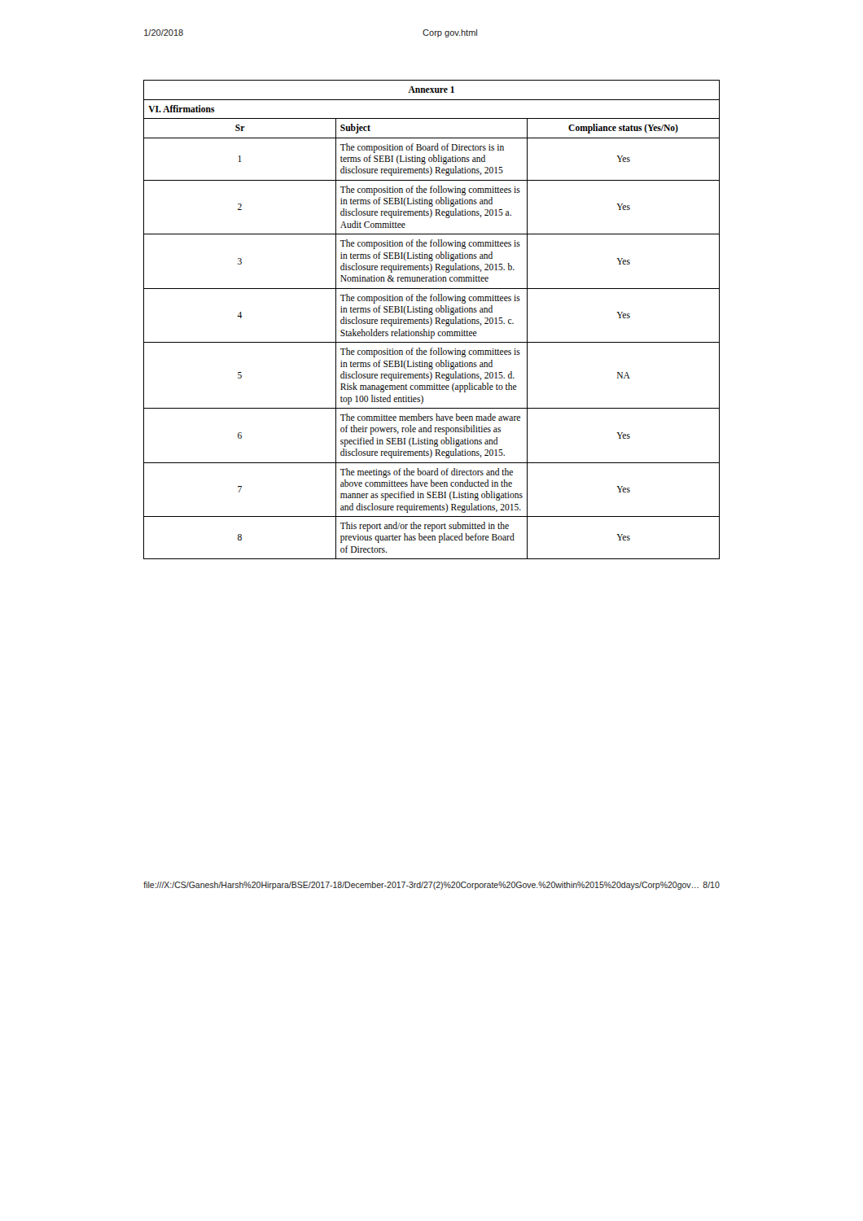1/20/2018
Corp gov.html
| Annexure 1 |
| VI. Affirmations |
| Sr | Subject | Compliance status (Yes/No) |
| 1 | The composition of Board of Directors is in terms of SEBI (Listing obligations and disclosure requirements) Regulations, 2015 | Yes |
| 2 | The composition of the following committees is in terms of SEBI(Listing obligations and disclosure requirements) Regulations, 2015 a. Audit Committee | Yes |
| 3 | The composition of the following committees is in terms of SEBI(Listing obligations and disclosure requirements) Regulations, 2015. b. Nomination & remuneration committee | Yes |
| 4 | The composition of the following committees is in terms of SEBI(Listing obligations and disclosure requirements) Regulations, 2015. c. Stakeholders relationship committee | Yes |
| 5 | The composition of the following committees is in terms of SEBI(Listing obligations and disclosure requirements) Regulations, 2015. d. Risk management committee (applicable to the top 100 listed entities) | NA |
| 6 | The committee members have been made aware of their powers, role and responsibilities as specified in SEBI (Listing obligations and disclosure requirements) Regulations, 2015. | Yes |
| 7 | The meetings of the board of directors and the above committees have been conducted in the manner as specified in SEBI (Listing obligations and disclosure requirements) Regulations, 2015. | Yes |
| 8 | This report and/or the report submitted in the previous quarter has been placed before Board of Directors. | Yes |
file:///X:/CS/Ganesh/Harsh%20Hirpara/BSE/2017-18/December-2017-3rd/27(2)%20Corporate%20Gove.%20within%2015%20days/Corp%20gov…
8/10